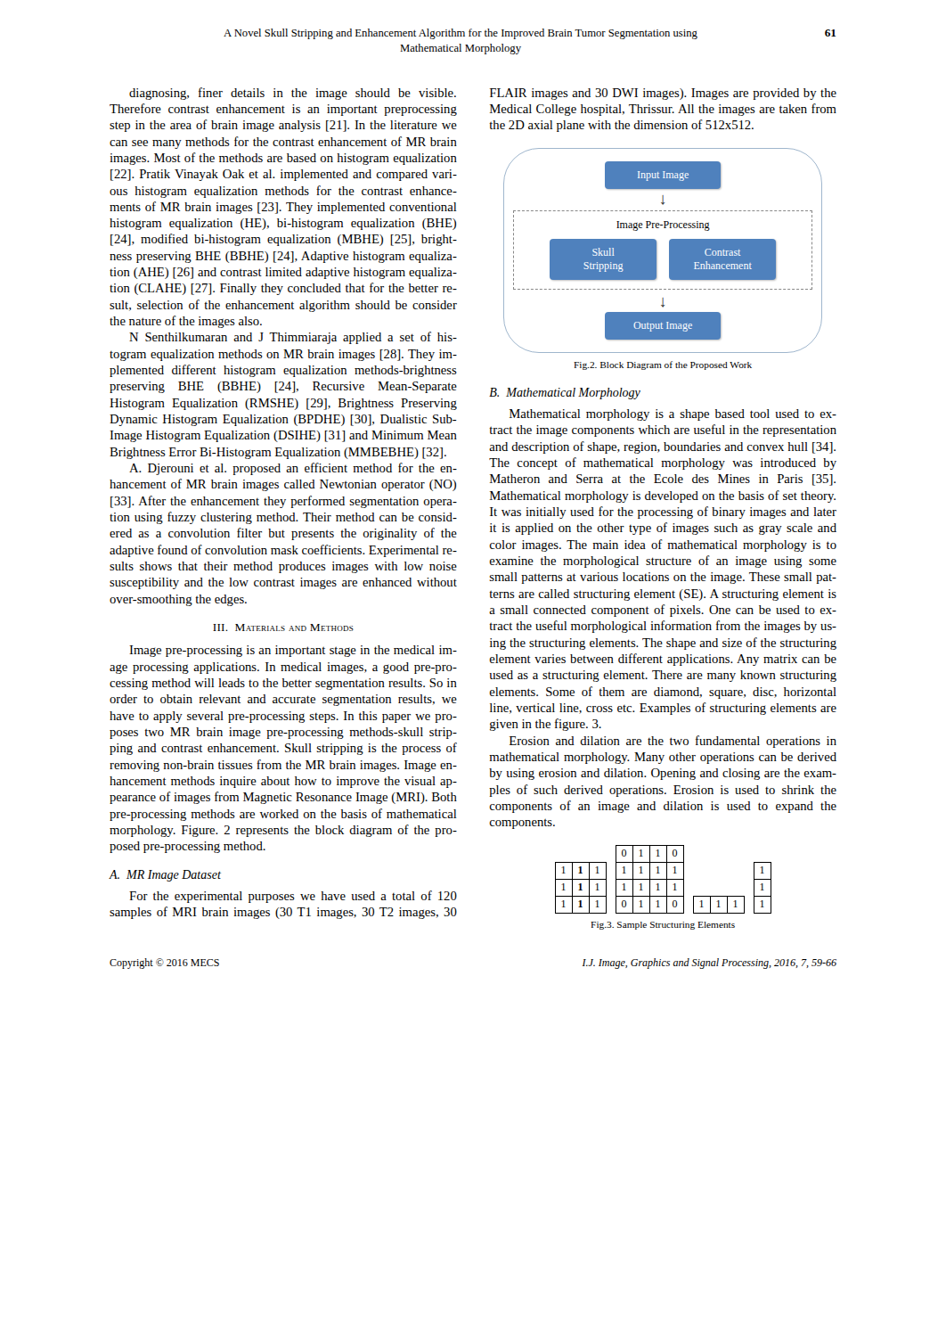A Novel Skull Stripping and Enhancement Algorithm for the Improved Brain Tumor Segmentation using
Mathematical Morphology
61
diagnosing, finer details in the image should be visible. Therefore contrast enhancement is an important preprocessing step in the area of brain image analysis [21]. In the literature we can see many methods for the contrast enhancement of MR brain images. Most of the methods are based on histogram equalization [22]. Pratik Vinayak Oak et al. implemented and compared various histogram equalization methods for the contrast enhancements of MR brain images [23]. They implemented conventional histogram equalization (HE), bi-histogram equalization (BHE) [24], modified bi-histogram equalization (MBHE) [25], brightness preserving BHE (BBHE) [24], Adaptive histogram equalization (AHE) [26] and contrast limited adaptive histogram equalization (CLAHE) [27]. Finally they concluded that for the better result, selection of the enhancement algorithm should be consider the nature of the images also.
N Senthilkumaran and J Thimmiaraja applied a set of histogram equalization methods on MR brain images [28]. They implemented different histogram equalization methods-brightness preserving BHE (BBHE) [24], Recursive Mean-Separate Histogram Equalization (RMSHE) [29], Brightness Preserving Dynamic Histogram Equalization (BPDHE) [30], Dualistic Sub-Image Histogram Equalization (DSIHE) [31] and Minimum Mean Brightness Error Bi-Histogram Equalization (MMBEBHE) [32].
A. Djerouni et al. proposed an efficient method for the enhancement of MR brain images called Newtonian operator (NO) [33]. After the enhancement they performed segmentation operation using fuzzy clustering method. Their method can be considered as a convolution filter but presents the originality of the adaptive found of convolution mask coefficients. Experimental results shows that their method produces images with low noise susceptibility and the low contrast images are enhanced without over-smoothing the edges.
III. Materials and Methods
Image pre-processing is an important stage in the medical image processing applications. In medical images, a good pre-processing method will leads to the better segmentation results. So in order to obtain relevant and accurate segmentation results, we have to apply several pre-processing steps. In this paper we proposes two MR brain image pre-processing methods-skull stripping and contrast enhancement. Skull stripping is the process of removing non-brain tissues from the MR brain images. Image enhancement methods inquire about how to improve the visual appearance of images from Magnetic Resonance Image (MRI). Both pre-processing methods are worked on the basis of mathematical morphology. Figure. 2 represents the block diagram of the proposed pre-processing method.
A. MR Image Dataset
For the experimental purposes we have used a total of 120 samples of MRI brain images (30 T1 images, 30 T2 images, 30 FLAIR images and 30 DWI images). Images are provided by the Medical College hospital, Thrissur. All the images are taken from the 2D axial plane with the dimension of 512x512.
Input Image
↓
Image Pre-Processing
Skull
Stripping Contrast
Enhancement
↓
Output Image
Fig.2. Block Diagram of the Proposed Work
B. Mathematical Morphology
Mathematical morphology is a shape based tool used to extract the image components which are useful in the representation and description of shape, region, boundaries and convex hull [34]. The concept of mathematical morphology was introduced by Matheron and Serra at the Ecole des Mines in Paris [35]. Mathematical morphology is developed on the basis of set theory. It was initially used for the processing of binary images and later it is applied on the other type of images such as gray scale and color images. The main idea of mathematical morphology is to examine the morphological structure of an image using some small patterns at various locations on the image. These small patterns are called structuring element (SE). A structuring element is a small connected component of pixels. One can be used to extract the useful morphological information from the images by using the structuring elements. The shape and size of the structuring element varies between different applications. Any matrix can be used as a structuring element. There are many known structuring elements. Some of them are diamond, square, disc, horizontal line, vertical line, cross etc. Examples of structuring elements are given in the figure. 3.
Erosion and dilation are the two fundamental operations in mathematical morphology. Many other operations can be derived by using erosion and dilation. Opening and closing are the examples of such derived operations. Erosion is used to shrink the components of an image and dilation is used to expand the components.
| 1 | 1 | 1 |
| 1 | 1 | 1 |
| 1 | 1 | 1 |
| 0 | 1 | 1 | 0 |
| 1 | 1 | 1 | 1 |
| 1 | 1 | 1 | 1 |
| 0 | 1 | 1 | 0 |
| 1 | 1 | 1 |
| 1 |
| 1 |
| 1 |
Fig.3. Sample Structuring Elements
Copyright © 2016 MECS
I.J. Image, Graphics and Signal Processing, 2016, 7, 59-66